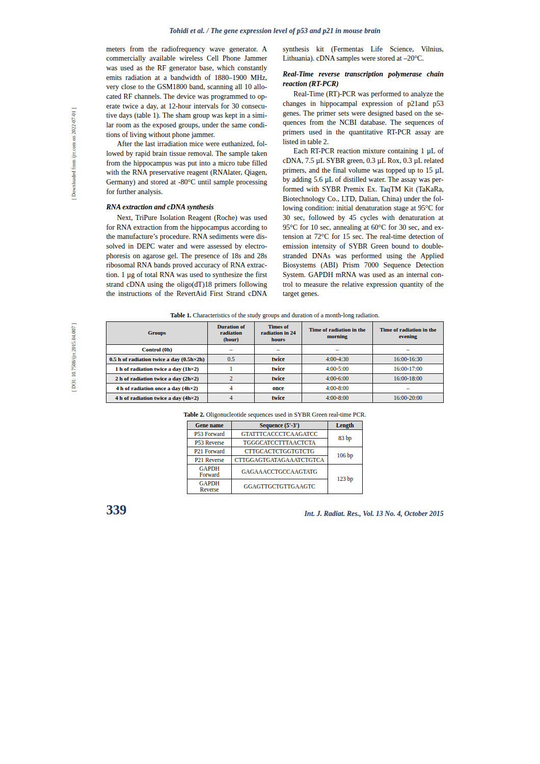[ Downloaded from ijrr.com on 2022-07-01 ]
[ DOI: 10.7508/ijrr.2015.04.007 ]
Tohidi et al. / The gene expression level of p53 and p21 in mouse brain
meters from the radiofrequency wave generator. A commercially available wireless Cell Phone Jammer was used as the RF generator base, which constantly emits radiation at a bandwidth of 1880–1900 MHz, very close to the GSM1800 band, scanning all 10 allocated RF channels. The device was programmed to operate twice a day, at 12-hour intervals for 30 consecutive days (table 1). The sham group was kept in a similar room as the exposed groups, under the same conditions of living without phone jammer.
After the last irradiation mice were euthanized, followed by rapid brain tissue removal. The sample taken from the hippocampus was put into a micro tube filled with the RNA preservative reagent (RNAlater, Qiagen, Germany) and stored at -80°C until sample processing for further analysis.
RNA extraction and cDNA synthesis
Next, TriPure Isolation Reagent (Roche) was used for RNA extraction from the hippocampus according to the manufacture’s procedure. RNA sediments were dissolved in DEPC water and were assessed by electrophoresis on agarose gel. The presence of 18s and 28s ribosomal RNA bands proved accuracy of RNA extraction. 1 µg of total RNA was used to synthesize the first strand cDNA using the oligo(dT)18 primers following the instructions of the RevertAid First Strand cDNA synthesis kit (Fermentas Life Science, Vilnius, Lithuania). cDNA samples were stored at –20°C.
Real-Time reverse transcription polymerase chain reaction (RT-PCR)
Real-Time (RT)-PCR was performed to analyze the changes in hippocampal expression of p21and p53 genes. The primer sets were designed based on the sequences from the NCBI database. The sequences of primers used in the quantitative RT-PCR assay are listed in table 2.
Each RT-PCR reaction mixture containing 1 µL of cDNA, 7.5 µL SYBR green, 0.3 µL Rox, 0.3 µL related primers, and the final volume was topped up to 15 µL by adding 5.6 µL of distilled water. The assay was performed with SYBR Premix Ex. TaqTM Kit (TaKaRa, Biotechnology Co., LTD, Dalian, China) under the following condition: initial denaturation stage at 95°C for 30 sec, followed by 45 cycles with denaturation at 95°C for 10 sec, annealing at 60°C for 30 sec, and extension at 72°C for 15 sec. The real-time detection of emission intensity of SYBR Green bound to double-stranded DNAs was performed using the Applied Biosystems (ABI) Prism 7000 Sequence Detection System. GAPDH mRNA was used as an internal control to measure the relative expression quantity of the target genes.
Table 1. Characteristics of the study groups and duration of a month-long radiation.
| Groups | Duration of radiation (hour) | Times of radiation in 24 hours | Time of radiation in the morning | Time of radiation in the evening |
| --- | --- | --- | --- | --- |
| Control (0h) | – | – | – | – |
| 0.5 h of radiation twice a day (0.5h×2h) | 0.5 | twice | 4:00-4:30 | 16:00-16:30 |
| 1 h of radiation twice a day (1h×2) | 1 | twice | 4:00-5:00 | 16:00-17:00 |
| 2 h of radiation twice a day (2h×2) | 2 | twice | 4:00-6:00 | 16:00-18:00 |
| 4 h of radiation once a day (4h×2) | 4 | once | 4:00-8:00 | – |
| 4 h of radiation twice a day (4h×2) | 4 | twice | 4:00-8:00 | 16:00-20:00 |
Table 2. Oligonucleotide sequences used in SYBR Green real-time PCR.
| Gene name | Sequence (5'-3') | Length |
| --- | --- | --- |
| P53 Forward | GTATTTCACCCTCAAGATCC | 83 bp |
| P53 Reverse | TGGGCATCCTTTAACTCTA |
| P21 Forward | CTTGCACTCTGGTGTCTG | 106 bp |
| P21 Reverse | CTTGGAGTGATAGAAATCTGTCA |
| GAPDH Forward | GAGAAACCTGCCAAGTATG | 123 bp |
| GAPDH Reverse | GGAGTTGCTGTTGAAGTC |
339
Int. J. Radiat. Res., Vol. 13 No. 4, October 2015